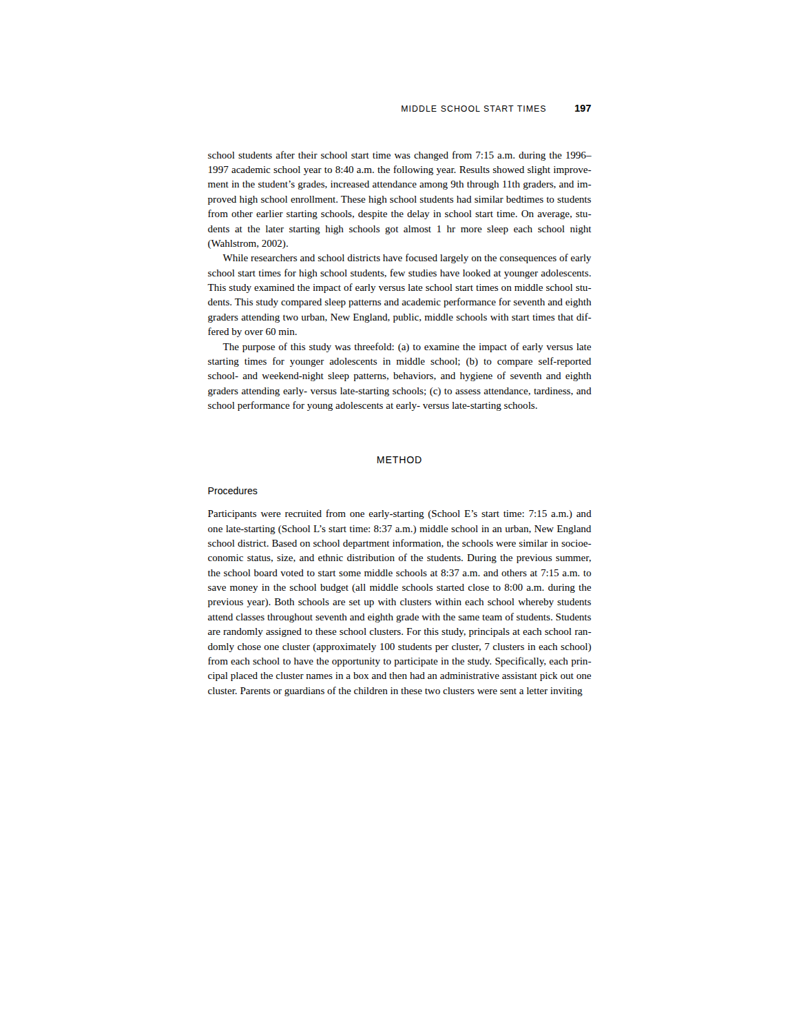Middle School Start Times 197
school students after their school start time was changed from 7:15 a.m. during the 1996–1997 academic school year to 8:40 a.m. the following year. Results showed slight improvement in the student’s grades, increased attendance among 9th through 11th graders, and improved high school enrollment. These high school students had similar bedtimes to students from other earlier starting schools, despite the delay in school start time. On average, students at the later starting high schools got almost 1 hr more sleep each school night (Wahlstrom, 2002).
While researchers and school districts have focused largely on the consequences of early school start times for high school students, few studies have looked at younger adolescents. This study examined the impact of early versus late school start times on middle school students. This study compared sleep patterns and academic performance for seventh and eighth graders attending two urban, New England, public, middle schools with start times that differed by over 60 min.
The purpose of this study was threefold: (a) to examine the impact of early versus late starting times for younger adolescents in middle school; (b) to compare self-reported school- and weekend-night sleep patterns, behaviors, and hygiene of seventh and eighth graders attending early- versus late-starting schools; (c) to assess attendance, tardiness, and school performance for young adolescents at early- versus late-starting schools.
Method
Procedures
Participants were recruited from one early-starting (School E’s start time: 7:15 a.m.) and one late-starting (School L’s start time: 8:37 a.m.) middle school in an urban, New England school district. Based on school department information, the schools were similar in socioeconomic status, size, and ethnic distribution of the students. During the previous summer, the school board voted to start some middle schools at 8:37 a.m. and others at 7:15 a.m. to save money in the school budget (all middle schools started close to 8:00 a.m. during the previous year). Both schools are set up with clusters within each school whereby students attend classes throughout seventh and eighth grade with the same team of students. Students are randomly assigned to these school clusters. For this study, principals at each school randomly chose one cluster (approximately 100 students per cluster, 7 clusters in each school) from each school to have the opportunity to participate in the study. Specifically, each principal placed the cluster names in a box and then had an administrative assistant pick out one cluster. Parents or guardians of the children in these two clusters were sent a letter inviting